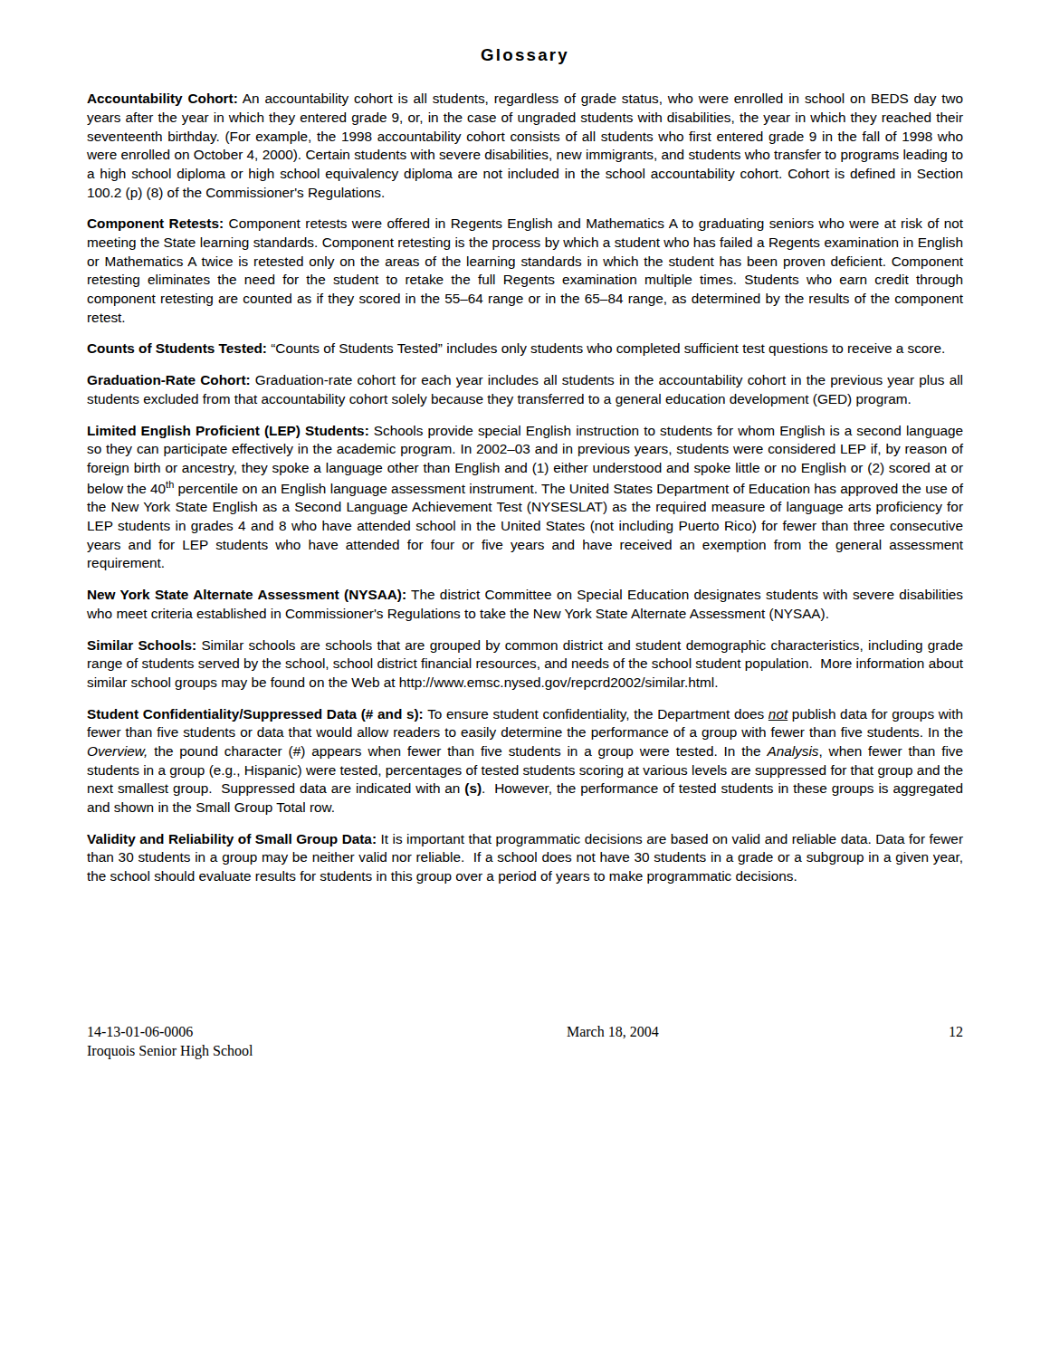Glossary
Accountability Cohort: An accountability cohort is all students, regardless of grade status, who were enrolled in school on BEDS day two years after the year in which they entered grade 9, or, in the case of ungraded students with disabilities, the year in which they reached their seventeenth birthday. (For example, the 1998 accountability cohort consists of all students who first entered grade 9 in the fall of 1998 who were enrolled on October 4, 2000). Certain students with severe disabilities, new immigrants, and students who transfer to programs leading to a high school diploma or high school equivalency diploma are not included in the school accountability cohort. Cohort is defined in Section 100.2 (p) (8) of the Commissioner's Regulations.
Component Retests: Component retests were offered in Regents English and Mathematics A to graduating seniors who were at risk of not meeting the State learning standards. Component retesting is the process by which a student who has failed a Regents examination in English or Mathematics A twice is retested only on the areas of the learning standards in which the student has been proven deficient. Component retesting eliminates the need for the student to retake the full Regents examination multiple times. Students who earn credit through component retesting are counted as if they scored in the 55–64 range or in the 65–84 range, as determined by the results of the component retest.
Counts of Students Tested: “Counts of Students Tested” includes only students who completed sufficient test questions to receive a score.
Graduation-Rate Cohort: Graduation-rate cohort for each year includes all students in the accountability cohort in the previous year plus all students excluded from that accountability cohort solely because they transferred to a general education development (GED) program.
Limited English Proficient (LEP) Students: Schools provide special English instruction to students for whom English is a second language so they can participate effectively in the academic program. In 2002–03 and in previous years, students were considered LEP if, by reason of foreign birth or ancestry, they spoke a language other than English and (1) either understood and spoke little or no English or (2) scored at or below the 40th percentile on an English language assessment instrument. The United States Department of Education has approved the use of the New York State English as a Second Language Achievement Test (NYSESLAT) as the required measure of language arts proficiency for LEP students in grades 4 and 8 who have attended school in the United States (not including Puerto Rico) for fewer than three consecutive years and for LEP students who have attended for four or five years and have received an exemption from the general assessment requirement.
New York State Alternate Assessment (NYSAA): The district Committee on Special Education designates students with severe disabilities who meet criteria established in Commissioner's Regulations to take the New York State Alternate Assessment (NYSAA).
Similar Schools: Similar schools are schools that are grouped by common district and student demographic characteristics, including grade range of students served by the school, school district financial resources, and needs of the school student population. More information about similar school groups may be found on the Web at http://www.emsc.nysed.gov/repcrd2002/similar.html.
Student Confidentiality/Suppressed Data (# and s): To ensure student confidentiality, the Department does not publish data for groups with fewer than five students or data that would allow readers to easily determine the performance of a group with fewer than five students. In the Overview, the pound character (#) appears when fewer than five students in a group were tested. In the Analysis, when fewer than five students in a group (e.g., Hispanic) were tested, percentages of tested students scoring at various levels are suppressed for that group and the next smallest group. Suppressed data are indicated with an (s). However, the performance of tested students in these groups is aggregated and shown in the Small Group Total row.
Validity and Reliability of Small Group Data: It is important that programmatic decisions are based on valid and reliable data. Data for fewer than 30 students in a group may be neither valid nor reliable. If a school does not have 30 students in a grade or a subgroup in a given year, the school should evaluate results for students in this group over a period of years to make programmatic decisions.
14-13-01-06-0006
Iroquois Senior High School
March 18, 2004
12